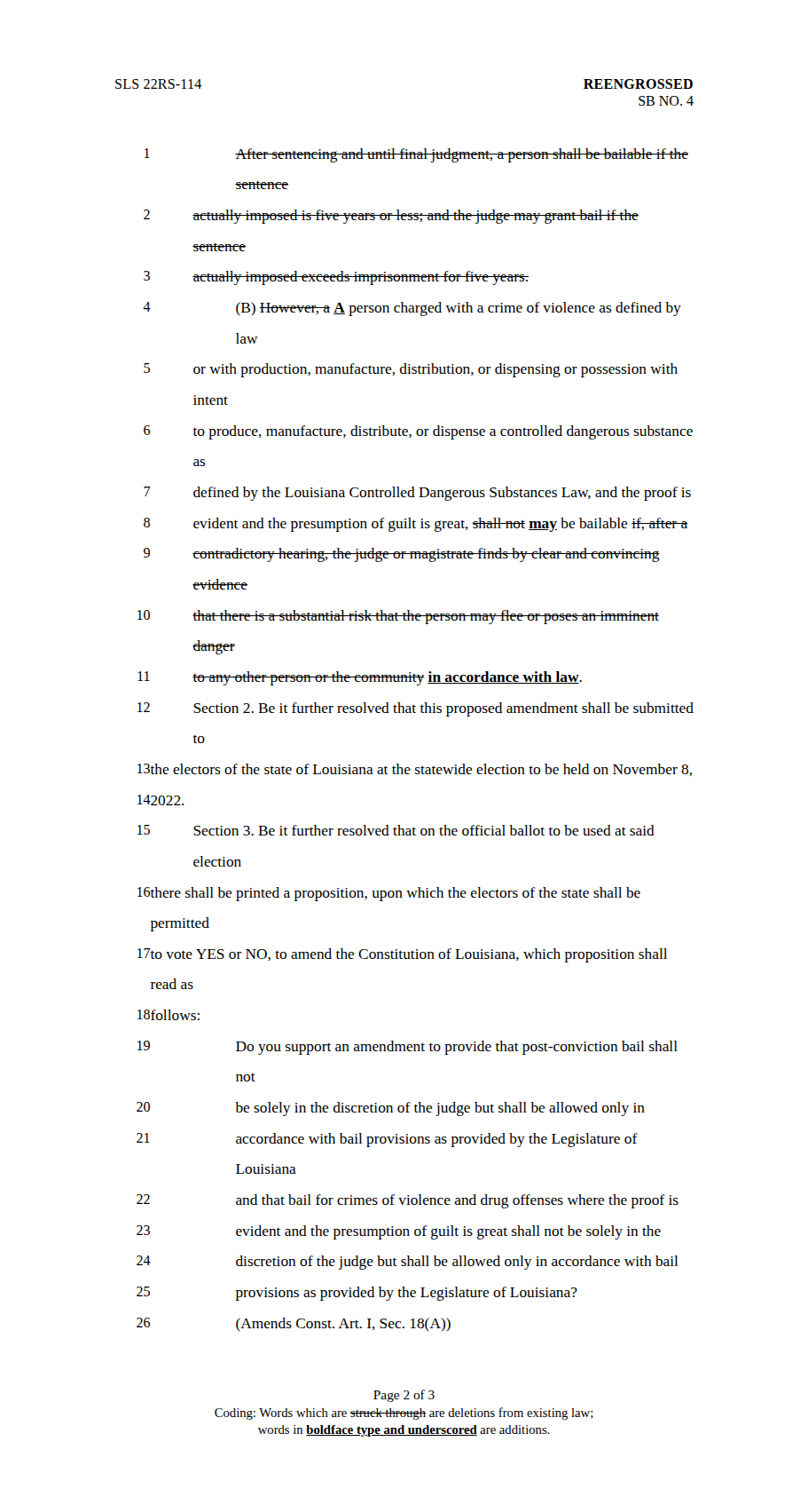SLS 22RS-114
REENGROSSED
SB NO. 4
| 1 | After sentencing and until final judgment, a person shall be bailable if the sentence |
| 2 | actually imposed is five years or less; and the judge may grant bail if the sentence |
| 3 | actually imposed exceeds imprisonment for five years. |
| 4 | (B) However, a A person charged with a crime of violence as defined by law |
| 5 | or with production, manufacture, distribution, or dispensing or possession with intent |
| 6 | to produce, manufacture, distribute, or dispense a controlled dangerous substance as |
| 7 | defined by the Louisiana Controlled Dangerous Substances Law, and the proof is |
| 8 | evident and the presumption of guilt is great, shall not may be bailable if, after a |
| 9 | contradictory hearing, the judge or magistrate finds by clear and convincing evidence |
| 10 | that there is a substantial risk that the person may flee or poses an imminent danger |
| 11 | to any other person or the community in accordance with law . |
| 12 | Section 2. Be it further resolved that this proposed amendment shall be submitted to |
| 13 | the electors of the state of Louisiana at the statewide election to be held on November 8, |
| 14 | 2022. |
| 15 | Section 3. Be it further resolved that on the official ballot to be used at said election |
| 16 | there shall be printed a proposition, upon which the electors of the state shall be permitted |
| 17 | to vote YES or NO, to amend the Constitution of Louisiana, which proposition shall read as |
| 18 | follows: |
| 19 | Do you support an amendment to provide that post-conviction bail shall not |
| 20 | be solely in the discretion of the judge but shall be allowed only in |
| 21 | accordance with bail provisions as provided by the Legislature of Louisiana |
| 22 | and that bail for crimes of violence and drug offenses where the proof is |
| 23 | evident and the presumption of guilt is great shall not be solely in the |
| 24 | discretion of the judge but shall be allowed only in accordance with bail |
| 25 | provisions as provided by the Legislature of Louisiana? |
| 26 | (Amends Const. Art. I, Sec. 18(A)) |
Page 2 of 3
Coding: Words which are struck through are deletions from existing law;
words in boldface type and underscored are additions.